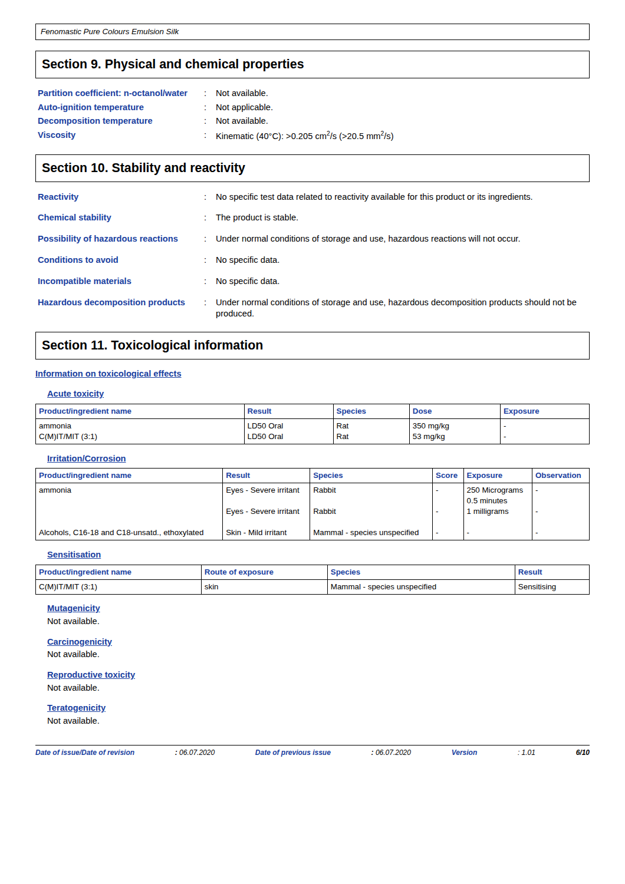Fenomastic Pure Colours Emulsion Silk
Section 9. Physical and chemical properties
| Partition coefficient: n-octanol/water | : | Not available. |
| Auto-ignition temperature | : | Not applicable. |
| Decomposition temperature | : | Not available. |
| Viscosity | : | Kinematic (40°C): >0.205 cm 2 /s (>20.5 mm 2 /s) |
Section 10. Stability and reactivity
| Reactivity | : | No specific test data related to reactivity available for this product or its ingredients. |
| Chemical stability | : | The product is stable. |
| Possibility of hazardous reactions | : | Under normal conditions of storage and use, hazardous reactions will not occur. |
| Conditions to avoid | : | No specific data. |
| Incompatible materials | : | No specific data. |
| Hazardous decomposition products | : | Under normal conditions of storage and use, hazardous decomposition products should not be produced. |
Section 11. Toxicological information
Information on toxicological effects
Acute toxicity
| Product/ingredient name | Result | Species | Dose | Exposure |
| --- | --- | --- | --- | --- |
| ammonia C(M)IT/MIT (3:1) | LD50 Oral LD50 Oral | Rat Rat | 350 mg/kg 53 mg/kg | - - |
Irritation/Corrosion
| Product/ingredient name | Result | Species | Score | Exposure | Observation |
| --- | --- | --- | --- | --- | --- |
| ammonia Alcohols, C16-18 and C18-unsatd., ethoxylated | Eyes - Severe irritant Eyes - Severe irritant Skin - Mild irritant | Rabbit Rabbit Mammal - species unspecified | - - - | 250 Micrograms 0.5 minutes 1 milligrams - | - - - |
Sensitisation
| Product/ingredient name | Route of exposure | Species | Result |
| --- | --- | --- | --- |
| C(M)IT/MIT (3:1) | skin | Mammal - species unspecified | Sensitising |
Mutagenicity
Not available.
Carcinogenicity
Not available.
Reproductive toxicity
Not available.
Teratogenicity
Not available.
Date of issue/Date of revision : 06.07.2020 Date of previous issue : 06.07.2020 Version : 1.01 6/10